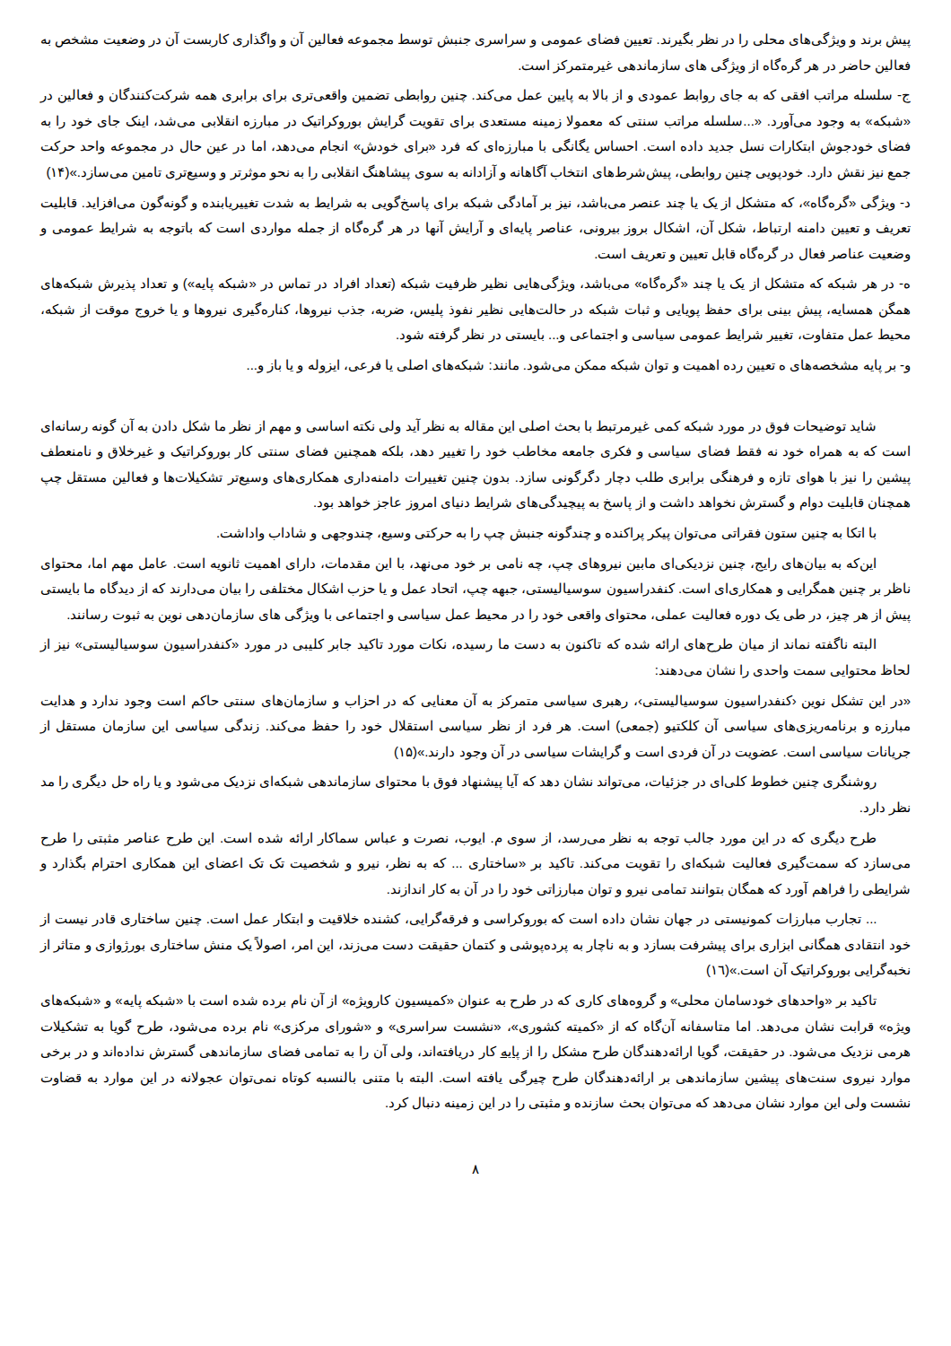پیش برند و ویژگی‌های محلی را در نظر بگیرند. تعیین فضای عمومی و سراسری جنبش توسط مجموعه فعالین آن و واگذاری کاربست آن در وضعیت مشخص به فعالین حاضر در هر گره‌گاه از ویژگی های سازماندهی غیرمتمرکز است.
ج- سلسله مراتب افقی که به جای روابط عمودی و از بالا به پایین عمل می‌کند. چنین روابطی تضمین واقعی‌تری برای برابری همه شرکت‌کنندگان و فعالین در «شبکه» به وجود می‌آورد. «...سلسله مراتب سنتی که معمولا زمینه مستعدی برای تقویت گرایش بوروکراتیک در مبارزه انقلابی می‌شد، اینک جای خود را به فضای خودجوش ابتکارات نسل جدید داده است. احساس یگانگی با مبارزه‌ای که فرد «برای خودش» انجام می‌دهد، اما در عین حال در مجموعه واحد حرکت جمع نیز نقش دارد. خودپویی چنین روابطی، پیش‌شرط‌های انتخاب آگاهانه و آزادانه به سوی پیشاهنگ انقلابی را به نحو موثرتر و وسیع‌تری تامین می‌سازد.»(۱۴)
د- ویژگی «گره‌گاه»، که متشکل از یک یا چند عنصر می‌باشد، نیز بر آمادگی شبکه برای پاسخ‌گویی به شرایط به شدت تغییریابنده و گونه‌گون می‌افزاید. قابلیت تعریف و تعیین دامنه ارتباط، شکل آن، اشکال بروز بیرونی، عناصر پایه‌ای و آرایش آنها در هر گره‌گاه از جمله مواردی است که باتوجه به شرایط عمومی و وضعیت عناصر فعال در گره‌گاه قابل تعیین و تعریف است.
ه- در هر شبکه که متشکل از یک یا چند «گره‌گاه» می‌باشد، ویژگی‌هایی نظیر ظرفیت شبکه (تعداد افراد در تماس در «شبکه پایه») و تعداد پذیرش شبکه‌های همگن همسایه، پیش بینی برای حفظ پویایی و ثبات شبکه در حالت‌هایی نظیر نفوذ پلیس، ضربه، جذب نیروها، کناره‌گیری نیروها و یا خروج موقت از شبکه، محیط عمل متفاوت، تغییر شرایط عمومی سیاسی و اجتماعی و... بایستی در نظر گرفته شود.
و- بر پایه مشخصه‌های ه تعیین رده اهمیت و توان شبکه ممکن می‌شود. مانند: شبکه‌های اصلی یا فرعی، ایزوله و یا باز و...
شاید توضیحات فوق در مورد شبکه کمی غیرمرتبط با بحث اصلی این مقاله به نظر آید ولی نکته اساسی و مهم از نظر ما شکل دادن به آن گونه رسانه‌ای است که به همراه خود نه فقط فضای سیاسی و فکری جامعه مخاطب خود را تغییر دهد، بلکه همچنین فضای سنتی کار بوروکراتیک و غیرخلاق و نامنعطف پیشین را نیز با هوای تازه و فرهنگی برابری طلب دچار دگرگونی سازد. بدون چنین تغییرات دامنه‌داری همکاری‌های وسیع‌تر تشکیلات‌ها و فعالین مستقل چپ همچنان قابلیت دوام و گسترش نخواهد داشت و از پاسخ به پیچیدگی‌های شرایط دنیای امروز عاجز خواهد بود.
با اتکا به چنین ستون فقراتی می‌توان پیکر پراکنده و چندگونه جنبش چپ را به حرکتی وسیع، چندوجهی و شاداب واداشت.
این‌که به بیان‌های رایج، چنین نزدیکی‌ای مابین نیروهای چپ، چه نامی بر خود می‌نهد، با این مقدمات، دارای اهمیت ثانویه است. عامل مهم اما، محتوای ناظر بر چنین همگرایی و همکاری‌ای است. کنفدراسیون سوسیالیستی، جبهه چپ، اتحاد عمل و یا حزب اشکال مختلفی را بیان می‌دارند که از دیدگاه ما بایستی پیش از هر چیز، در طی یک دوره فعالیت عملی، محتوای واقعی خود را در محیط عمل سیاسی و اجتماعی با ویژگی های سازمان‌دهی نوین به ثبوت رسانند.
البته ناگفته نماند از میان طرح‌های ارائه شده که تاکنون به دست ما رسیده، نکات مورد تاکید جابر کلیبی در مورد «کنفدراسیون سوسیالیستی» نیز از لحاظ محتوایی سمت واحدی را نشان می‌دهند:
«در این تشکل نوین ‹کنفدراسیون سوسیالیستی›، رهبری سیاسی متمرکز به آن معنایی که در احزاب و سازمان‌های سنتی حاکم است وجود ندارد و هدایت مبارزه و برنامه‌ریزی‌های سیاسی آن کلکتیو (جمعی) است. هر فرد از نظر سیاسی استقلال خود را حفظ می‌کند. زندگی سیاسی این سازمان مستقل از جریانات سیاسی است. عضویت در آن فردی است و گرایشات سیاسی در آن وجود دارند.»(۱۵)
روشنگری چنین خطوط کلی‌ای در جزئیات، می‌تواند نشان دهد که آیا پیشنهاد فوق با محتوای سازماندهی شبکه‌ای نزدیک می‌شود و یا راه حل دیگری را مد نظر دارد.
طرح دیگری که در این مورد جالب توجه به نظر می‌رسد، از سوی م. ایوب، نصرت و عباس سماکار ارائه شده است. این طرح عناصر مثبتی را طرح می‌سازد که سمت‌گیری فعالیت شبکه‌ای را تقویت می‌کند. تاکید بر «ساختاری ... که به نظر، نیرو و شخصیت تک تک اعضای این همکاری احترام بگذارد و شرایطی را فراهم آورد که همگان بتوانند تمامی نیرو و توان مبارزاتی خود را در آن به کار اندازند.
... تجارب مبارزات کمونیستی در جهان نشان داده است که بوروکراسی و فرقه‌گرایی، کشنده خلاقیت و ابتکار عمل است. چنین ساختاری قادر نیست از خود انتقادی همگانی ابزاری برای پیشرفت بسازد و به ناچار به پرده‌پوشی و کتمان حقیقت دست می‌زند، این امر، اصولاً یک منش ساختاری بورژوازی و متاثر از نخبه‌گرایی بوروکراتیک آن است.»(۱٦)
تاکید بر «واحدهای خودسامان محلی» و گروه‌های کاری که در طرح به عنوان «کمیسیون کارویژه» از آن نام برده شده است با «شبکه پایه» و «شبکه‌های ویژه» قرابت نشان می‌دهد. اما متاسفانه آن‌گاه که از «کمیته کشوری»، «نشست سراسری» و «شورای مرکزی» نام برده می‌شود، طرح گویا به تشکیلات هرمی نزدیک می‌شود. در حقیقت، گویا ارائه‌دهندگان طرح مشکل را از پایه کار دریافته‌اند، ولی آن را به تمامی فضای سازماندهی گسترش نداده‌اند و در برخی موارد نیروی سنت‌های پیشین سازماندهی بر ارائه‌دهندگان طرح چیرگی یافته است. البته با متنی بالنسبه کوتاه نمی‌توان عجولانه در این موارد به قضاوت نشست ولی این موارد نشان می‌دهد که می‌توان بحث سازنده و مثبتی را در این زمینه دنبال کرد.
۸